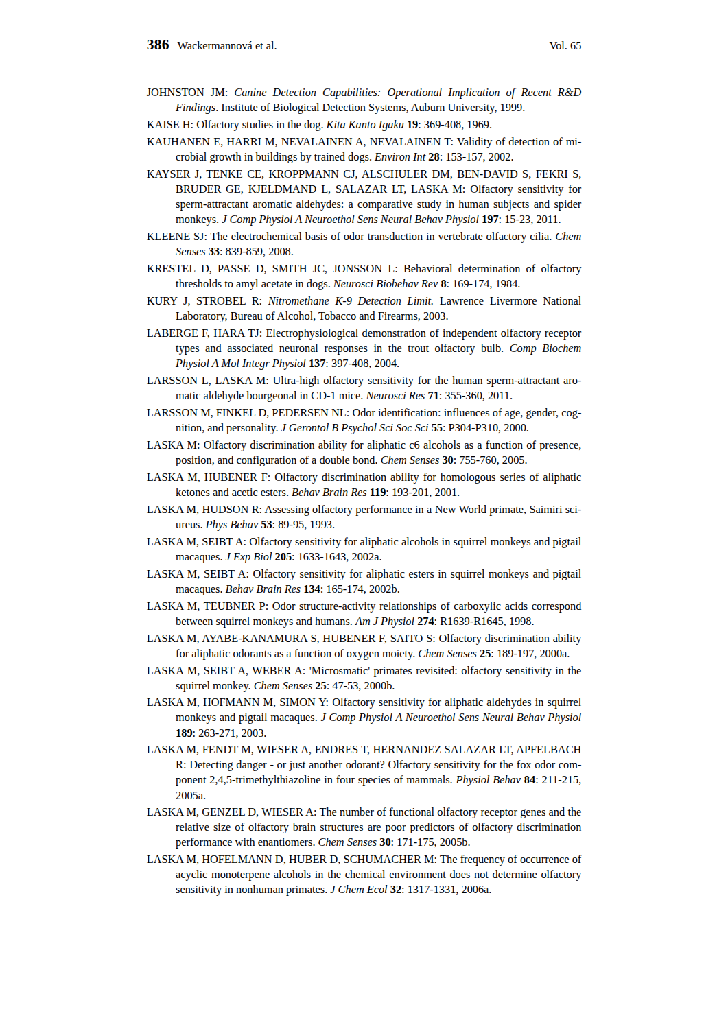386 Wackermannová et al.
Vol. 65
JOHNSTON JM: Canine Detection Capabilities: Operational Implication of Recent R&D Findings. Institute of Biological Detection Systems, Auburn University, 1999.
KAISE H: Olfactory studies in the dog. Kita Kanto Igaku 19: 369-408, 1969.
KAUHANEN E, HARRI M, NEVALAINEN A, NEVALAINEN T: Validity of detection of microbial growth in buildings by trained dogs. Environ Int 28: 153-157, 2002.
KAYSER J, TENKE CE, KROPPMANN CJ, ALSCHULER DM, BEN-DAVID S, FEKRI S, BRUDER GE, KJELDMAND L, SALAZAR LT, LASKA M: Olfactory sensitivity for sperm-attractant aromatic aldehydes: a comparative study in human subjects and spider monkeys. J Comp Physiol A Neuroethol Sens Neural Behav Physiol 197: 15-23, 2011.
KLEENE SJ: The electrochemical basis of odor transduction in vertebrate olfactory cilia. Chem Senses 33: 839-859, 2008.
KRESTEL D, PASSE D, SMITH JC, JONSSON L: Behavioral determination of olfactory thresholds to amyl acetate in dogs. Neurosci Biobehav Rev 8: 169-174, 1984.
KURY J, STROBEL R: Nitromethane K-9 Detection Limit. Lawrence Livermore National Laboratory, Bureau of Alcohol, Tobacco and Firearms, 2003.
LABERGE F, HARA TJ: Electrophysiological demonstration of independent olfactory receptor types and associated neuronal responses in the trout olfactory bulb. Comp Biochem Physiol A Mol Integr Physiol 137: 397-408, 2004.
LARSSON L, LASKA M: Ultra-high olfactory sensitivity for the human sperm-attractant aromatic aldehyde bourgeonal in CD-1 mice. Neurosci Res 71: 355-360, 2011.
LARSSON M, FINKEL D, PEDERSEN NL: Odor identification: influences of age, gender, cognition, and personality. J Gerontol B Psychol Sci Soc Sci 55: P304-P310, 2000.
LASKA M: Olfactory discrimination ability for aliphatic c6 alcohols as a function of presence, position, and configuration of a double bond. Chem Senses 30: 755-760, 2005.
LASKA M, HUBENER F: Olfactory discrimination ability for homologous series of aliphatic ketones and acetic esters. Behav Brain Res 119: 193-201, 2001.
LASKA M, HUDSON R: Assessing olfactory performance in a New World primate, Saimiri sciureus. Phys Behav 53: 89-95, 1993.
LASKA M, SEIBT A: Olfactory sensitivity for aliphatic alcohols in squirrel monkeys and pigtail macaques. J Exp Biol 205: 1633-1643, 2002a.
LASKA M, SEIBT A: Olfactory sensitivity for aliphatic esters in squirrel monkeys and pigtail macaques. Behav Brain Res 134: 165-174, 2002b.
LASKA M, TEUBNER P: Odor structure-activity relationships of carboxylic acids correspond between squirrel monkeys and humans. Am J Physiol 274: R1639-R1645, 1998.
LASKA M, AYABE-KANAMURA S, HUBENER F, SAITO S: Olfactory discrimination ability for aliphatic odorants as a function of oxygen moiety. Chem Senses 25: 189-197, 2000a.
LASKA M, SEIBT A, WEBER A: 'Microsmatic' primates revisited: olfactory sensitivity in the squirrel monkey. Chem Senses 25: 47-53, 2000b.
LASKA M, HOFMANN M, SIMON Y: Olfactory sensitivity for aliphatic aldehydes in squirrel monkeys and pigtail macaques. J Comp Physiol A Neuroethol Sens Neural Behav Physiol 189: 263-271, 2003.
LASKA M, FENDT M, WIESER A, ENDRES T, HERNANDEZ SALAZAR LT, APFELBACH R: Detecting danger - or just another odorant? Olfactory sensitivity for the fox odor component 2,4,5-trimethylthiazoline in four species of mammals. Physiol Behav 84: 211-215, 2005a.
LASKA M, GENZEL D, WIESER A: The number of functional olfactory receptor genes and the relative size of olfactory brain structures are poor predictors of olfactory discrimination performance with enantiomers. Chem Senses 30: 171-175, 2005b.
LASKA M, HOFELMANN D, HUBER D, SCHUMACHER M: The frequency of occurrence of acyclic monoterpene alcohols in the chemical environment does not determine olfactory sensitivity in nonhuman primates. J Chem Ecol 32: 1317-1331, 2006a.